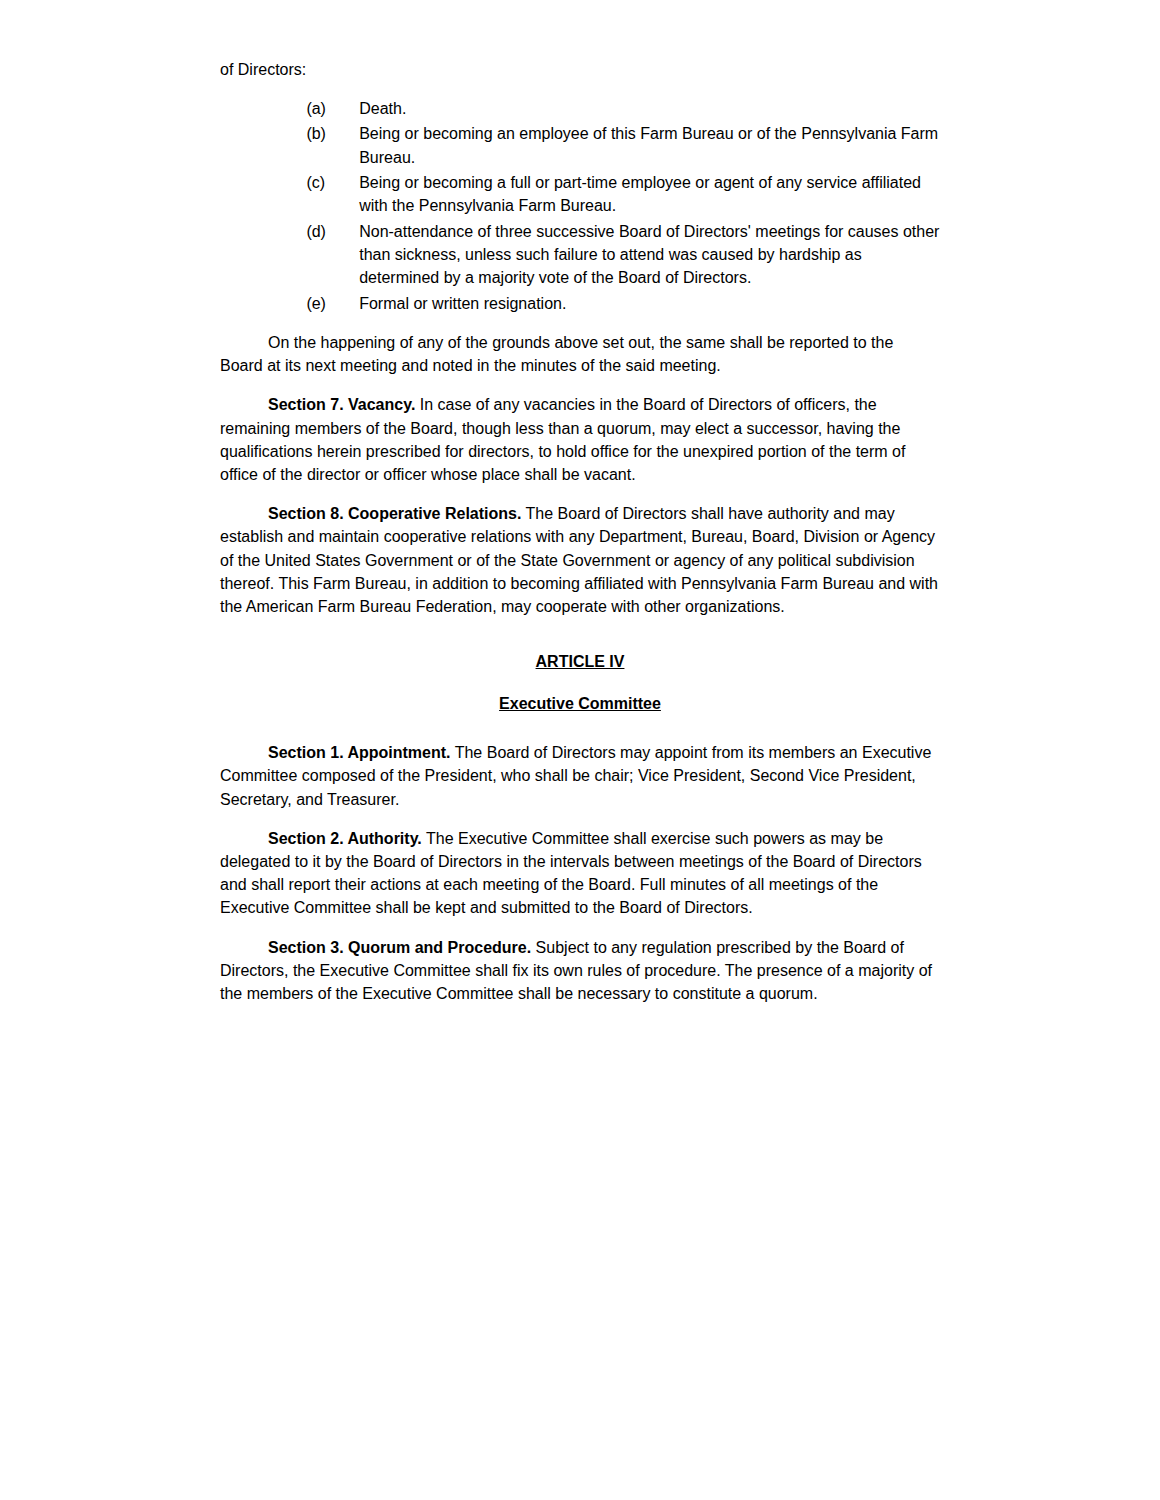of Directors:
(a) Death.
(b) Being or becoming an employee of this Farm Bureau or of the Pennsylvania Farm Bureau.
(c) Being or becoming a full or part-time employee or agent of any service affiliated with the Pennsylvania Farm Bureau.
(d) Non-attendance of three successive Board of Directors' meetings for causes other than sickness, unless such failure to attend was caused by hardship as determined by a majority vote of the Board of Directors.
(e) Formal or written resignation.
On the happening of any of the grounds above set out, the same shall be reported to the Board at its next meeting and noted in the minutes of the said meeting.
Section 7. Vacancy. In case of any vacancies in the Board of Directors of officers, the remaining members of the Board, though less than a quorum, may elect a successor, having the qualifications herein prescribed for directors, to hold office for the unexpired portion of the term of office of the director or officer whose place shall be vacant.
Section 8. Cooperative Relations. The Board of Directors shall have authority and may establish and maintain cooperative relations with any Department, Bureau, Board, Division or Agency of the United States Government or of the State Government or agency of any political subdivision thereof. This Farm Bureau, in addition to becoming affiliated with Pennsylvania Farm Bureau and with the American Farm Bureau Federation, may cooperate with other organizations.
ARTICLE IV
Executive Committee
Section 1. Appointment. The Board of Directors may appoint from its members an Executive Committee composed of the President, who shall be chair; Vice President, Second Vice President, Secretary, and Treasurer.
Section 2. Authority. The Executive Committee shall exercise such powers as may be delegated to it by the Board of Directors in the intervals between meetings of the Board of Directors and shall report their actions at each meeting of the Board. Full minutes of all meetings of the Executive Committee shall be kept and submitted to the Board of Directors.
Section 3. Quorum and Procedure. Subject to any regulation prescribed by the Board of Directors, the Executive Committee shall fix its own rules of procedure. The presence of a majority of the members of the Executive Committee shall be necessary to constitute a quorum.